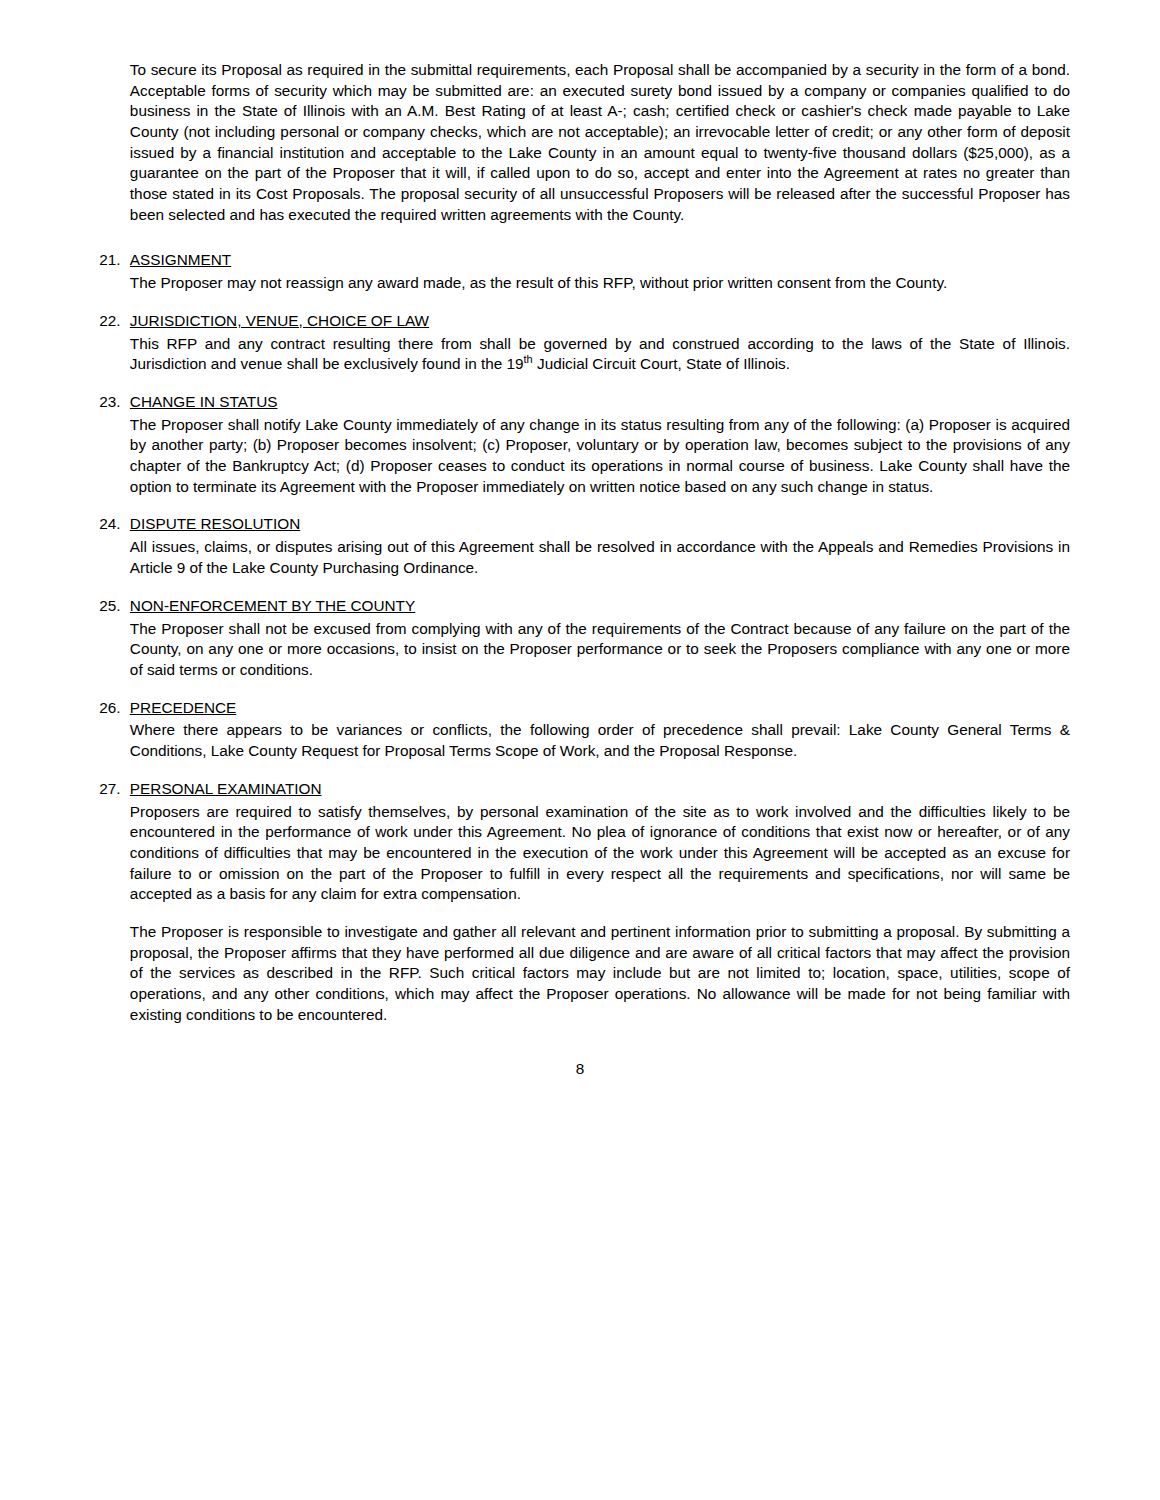To secure its Proposal as required in the submittal requirements, each Proposal shall be accompanied by a security in the form of a bond. Acceptable forms of security which may be submitted are: an executed surety bond issued by a company or companies qualified to do business in the State of Illinois with an A.M. Best Rating of at least A-; cash; certified check or cashier's check made payable to Lake County (not including personal or company checks, which are not acceptable); an irrevocable letter of credit; or any other form of deposit issued by a financial institution and acceptable to the Lake County in an amount equal to twenty-five thousand dollars ($25,000), as a guarantee on the part of the Proposer that it will, if called upon to do so, accept and enter into the Agreement at rates no greater than those stated in its Cost Proposals. The proposal security of all unsuccessful Proposers will be released after the successful Proposer has been selected and has executed the required written agreements with the County.
21. ASSIGNMENT
The Proposer may not reassign any award made, as the result of this RFP, without prior written consent from the County.
22. JURISDICTION, VENUE, CHOICE OF LAW
This RFP and any contract resulting there from shall be governed by and construed according to the laws of the State of Illinois. Jurisdiction and venue shall be exclusively found in the 19th Judicial Circuit Court, State of Illinois.
23. CHANGE IN STATUS
The Proposer shall notify Lake County immediately of any change in its status resulting from any of the following: (a) Proposer is acquired by another party; (b) Proposer becomes insolvent; (c) Proposer, voluntary or by operation law, becomes subject to the provisions of any chapter of the Bankruptcy Act; (d) Proposer ceases to conduct its operations in normal course of business. Lake County shall have the option to terminate its Agreement with the Proposer immediately on written notice based on any such change in status.
24. DISPUTE RESOLUTION
All issues, claims, or disputes arising out of this Agreement shall be resolved in accordance with the Appeals and Remedies Provisions in Article 9 of the Lake County Purchasing Ordinance.
25. NON-ENFORCEMENT BY THE COUNTY
The Proposer shall not be excused from complying with any of the requirements of the Contract because of any failure on the part of the County, on any one or more occasions, to insist on the Proposer performance or to seek the Proposers compliance with any one or more of said terms or conditions.
26. PRECEDENCE
Where there appears to be variances or conflicts, the following order of precedence shall prevail: Lake County General Terms & Conditions, Lake County Request for Proposal Terms Scope of Work, and the Proposal Response.
27. PERSONAL EXAMINATION
Proposers are required to satisfy themselves, by personal examination of the site as to work involved and the difficulties likely to be encountered in the performance of work under this Agreement. No plea of ignorance of conditions that exist now or hereafter, or of any conditions of difficulties that may be encountered in the execution of the work under this Agreement will be accepted as an excuse for failure to or omission on the part of the Proposer to fulfill in every respect all the requirements and specifications, nor will same be accepted as a basis for any claim for extra compensation.
The Proposer is responsible to investigate and gather all relevant and pertinent information prior to submitting a proposal. By submitting a proposal, the Proposer affirms that they have performed all due diligence and are aware of all critical factors that may affect the provision of the services as described in the RFP. Such critical factors may include but are not limited to; location, space, utilities, scope of operations, and any other conditions, which may affect the Proposer operations. No allowance will be made for not being familiar with existing conditions to be encountered.
8